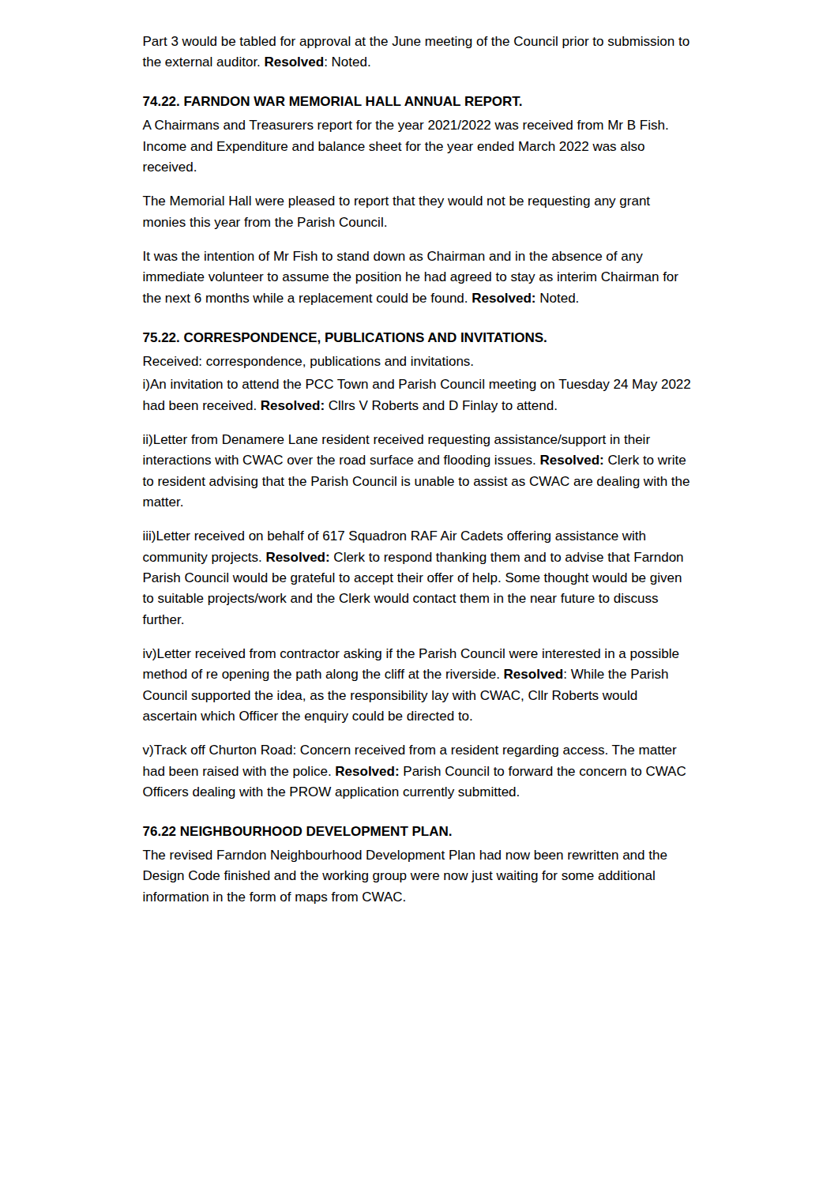Part 3 would be tabled for approval at the June meeting of the Council prior to submission to the external auditor. Resolved: Noted.
74.22. Farndon War Memorial Hall Annual Report.
A Chairmans and Treasurers report for the year 2021/2022 was received from Mr B Fish. Income and Expenditure and balance sheet for the year ended March 2022 was also received.
The Memorial Hall were pleased to report that they would not be requesting any grant monies this year from the Parish Council.
It was the intention of Mr Fish to stand down as Chairman and in the absence of any immediate volunteer to assume the position he had agreed to stay as interim Chairman for the next 6 months while a replacement could be found. Resolved: Noted.
75.22. Correspondence, Publications and Invitations.
Received: correspondence, publications and invitations.
i)An invitation to attend the PCC Town and Parish Council meeting on Tuesday 24 May 2022 had been received. Resolved: Cllrs V Roberts and D Finlay to attend.
ii)Letter from Denamere Lane resident received requesting assistance/support in their interactions with CWAC over the road surface and flooding issues. Resolved: Clerk to write to resident advising that the Parish Council is unable to assist as CWAC are dealing with the matter.
iii)Letter received on behalf of 617 Squadron RAF Air Cadets offering assistance with community projects. Resolved: Clerk to respond thanking them and to advise that Farndon Parish Council would be grateful to accept their offer of help. Some thought would be given to suitable projects/work and the Clerk would contact them in the near future to discuss further.
iv)Letter received from contractor asking if the Parish Council were interested in a possible method of re opening the path along the cliff at the riverside. Resolved: While the Parish Council supported the idea, as the responsibility lay with CWAC, Cllr Roberts would ascertain which Officer the enquiry could be directed to.
v)Track off Churton Road: Concern received from a resident regarding access. The matter had been raised with the police. Resolved: Parish Council to forward the concern to CWAC Officers dealing with the PROW application currently submitted.
76.22 Neighbourhood Development Plan.
The revised Farndon Neighbourhood Development Plan had now been rewritten and the Design Code finished and the working group were now just waiting for some additional information in the form of maps from CWAC.